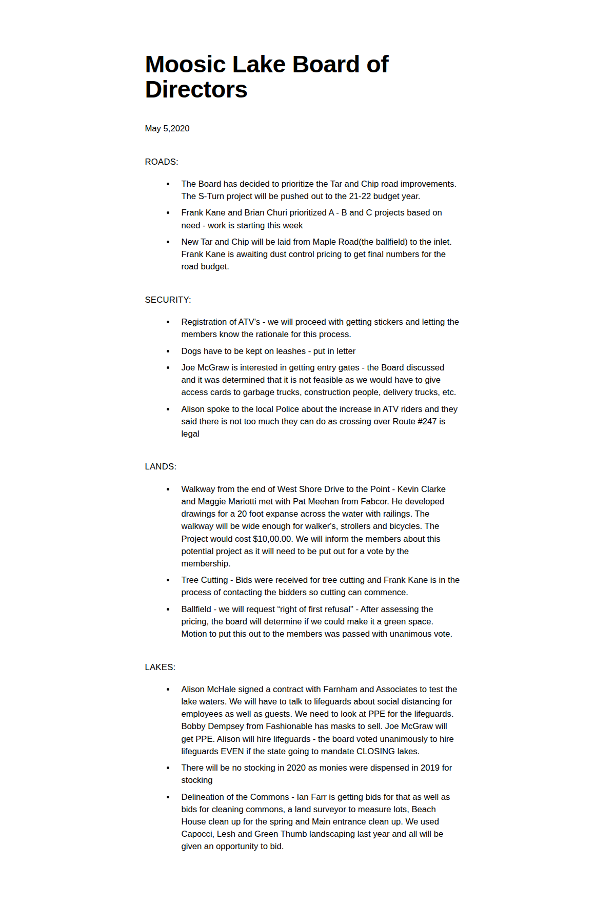Moosic Lake Board of Directors
May 5,2020
ROADS:
The Board has decided to prioritize the Tar and Chip road improvements. The S-Turn project will be pushed out to the 21-22 budget year.
Frank Kane and Brian Churi prioritized A - B and C projects based on need - work is starting this week
New Tar and Chip will be laid from Maple Road(the ballfield) to the inlet. Frank Kane is awaiting dust control pricing to get final numbers for the road budget.
SECURITY:
Registration of ATV's - we will proceed with getting stickers and letting the members know the rationale for this process.
Dogs have to be kept on leashes - put in letter
Joe McGraw is interested in getting entry gates - the Board discussed and it was determined that it is not feasible as we would have to give access cards to garbage trucks, construction people, delivery trucks, etc.
Alison spoke to the local Police about the increase in ATV riders and they said there is not too much they can do as crossing over Route #247 is legal
LANDS:
Walkway from the end of West Shore Drive to the Point - Kevin Clarke and Maggie Mariotti met with Pat Meehan from Fabcor. He developed drawings for a 20 foot expanse across the water with railings. The walkway will be wide enough for walker's, strollers and bicycles. The Project would cost $10,00.00. We will inform the members about this potential project as it will need to be put out for a vote by the membership.
Tree Cutting - Bids were received for tree cutting and Frank Kane is in the process of contacting the bidders so cutting can commence.
Ballfield - we will request “right of first refusal" - After assessing the pricing, the board will determine if we could make it a green space. Motion to put this out to the members was passed with unanimous vote.
LAKES:
Alison McHale signed a contract with Farnham and Associates to test the lake waters. We will have to talk to lifeguards about social distancing for employees as well as guests. We need to look at PPE for the lifeguards. Bobby Dempsey from Fashionable has masks to sell. Joe McGraw will get PPE. Alison will hire lifeguards - the board voted unanimously to hire lifeguards EVEN if the state going to mandate CLOSING lakes.
There will be no stocking in 2020 as monies were dispensed in 2019 for stocking
Delineation of the Commons - Ian Farr is getting bids for that as well as bids for cleaning commons, a land surveyor to measure lots, Beach House clean up for the spring and Main entrance clean up. We used Capocci, Lesh and Green Thumb landscaping last year and all will be given an opportunity to bid.